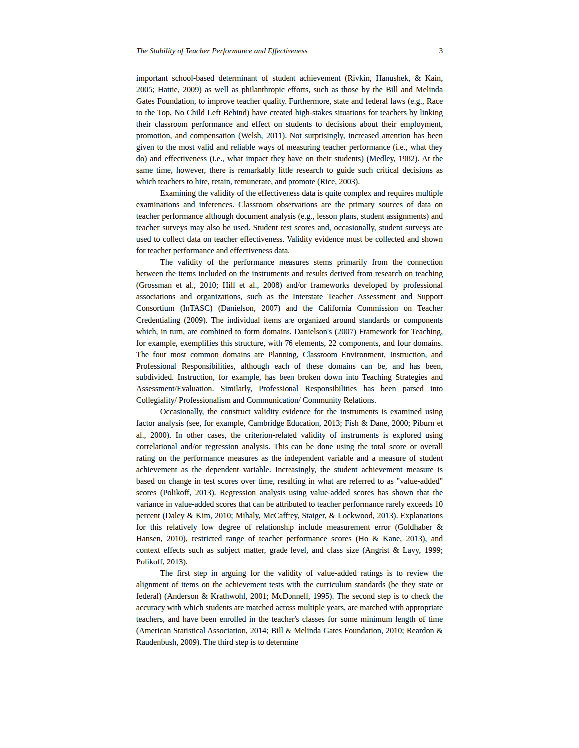The Stability of Teacher Performance and Effectiveness 3
important school-based determinant of student achievement (Rivkin, Hanushek, & Kain, 2005; Hattie, 2009) as well as philanthropic efforts, such as those by the Bill and Melinda Gates Foundation, to improve teacher quality. Furthermore, state and federal laws (e.g., Race to the Top, No Child Left Behind) have created high-stakes situations for teachers by linking their classroom performance and effect on students to decisions about their employment, promotion, and compensation (Welsh, 2011). Not surprisingly, increased attention has been given to the most valid and reliable ways of measuring teacher performance (i.e., what they do) and effectiveness (i.e., what impact they have on their students) (Medley, 1982). At the same time, however, there is remarkably little research to guide such critical decisions as which teachers to hire, retain, remunerate, and promote (Rice, 2003).
Examining the validity of the effectiveness data is quite complex and requires multiple examinations and inferences. Classroom observations are the primary sources of data on teacher performance although document analysis (e.g., lesson plans, student assignments) and teacher surveys may also be used. Student test scores and, occasionally, student surveys are used to collect data on teacher effectiveness. Validity evidence must be collected and shown for teacher performance and effectiveness data.
The validity of the performance measures stems primarily from the connection between the items included on the instruments and results derived from research on teaching (Grossman et al., 2010; Hill et al., 2008) and/or frameworks developed by professional associations and organizations, such as the Interstate Teacher Assessment and Support Consortium (InTASC) (Danielson, 2007) and the California Commission on Teacher Credentialing (2009). The individual items are organized around standards or components which, in turn, are combined to form domains. Danielson's (2007) Framework for Teaching, for example, exemplifies this structure, with 76 elements, 22 components, and four domains. The four most common domains are Planning, Classroom Environment, Instruction, and Professional Responsibilities, although each of these domains can be, and has been, subdivided. Instruction, for example, has been broken down into Teaching Strategies and Assessment/Evaluation. Similarly, Professional Responsibilities has been parsed into Collegiality/ Professionalism and Communication/ Community Relations.
Occasionally, the construct validity evidence for the instruments is examined using factor analysis (see, for example, Cambridge Education, 2013; Fish & Dane, 2000; Piburn et al., 2000). In other cases, the criterion-related validity of instruments is explored using correlational and/or regression analysis. This can be done using the total score or overall rating on the performance measures as the independent variable and a measure of student achievement as the dependent variable. Increasingly, the student achievement measure is based on change in test scores over time, resulting in what are referred to as "value-added" scores (Polikoff, 2013). Regression analysis using value-added scores has shown that the variance in value-added scores that can be attributed to teacher performance rarely exceeds 10 percent (Daley & Kim, 2010; Mihaly, McCaffrey, Staiger, & Lockwood, 2013). Explanations for this relatively low degree of relationship include measurement error (Goldhaber & Hansen, 2010), restricted range of teacher performance scores (Ho & Kane, 2013), and context effects such as subject matter, grade level, and class size (Angrist & Lavy, 1999; Polikoff, 2013).
The first step in arguing for the validity of value-added ratings is to review the alignment of items on the achievement tests with the curriculum standards (be they state or federal) (Anderson & Krathwohl, 2001; McDonnell, 1995). The second step is to check the accuracy with which students are matched across multiple years, are matched with appropriate teachers, and have been enrolled in the teacher's classes for some minimum length of time (American Statistical Association, 2014; Bill & Melinda Gates Foundation, 2010; Reardon & Raudenbush, 2009). The third step is to determine